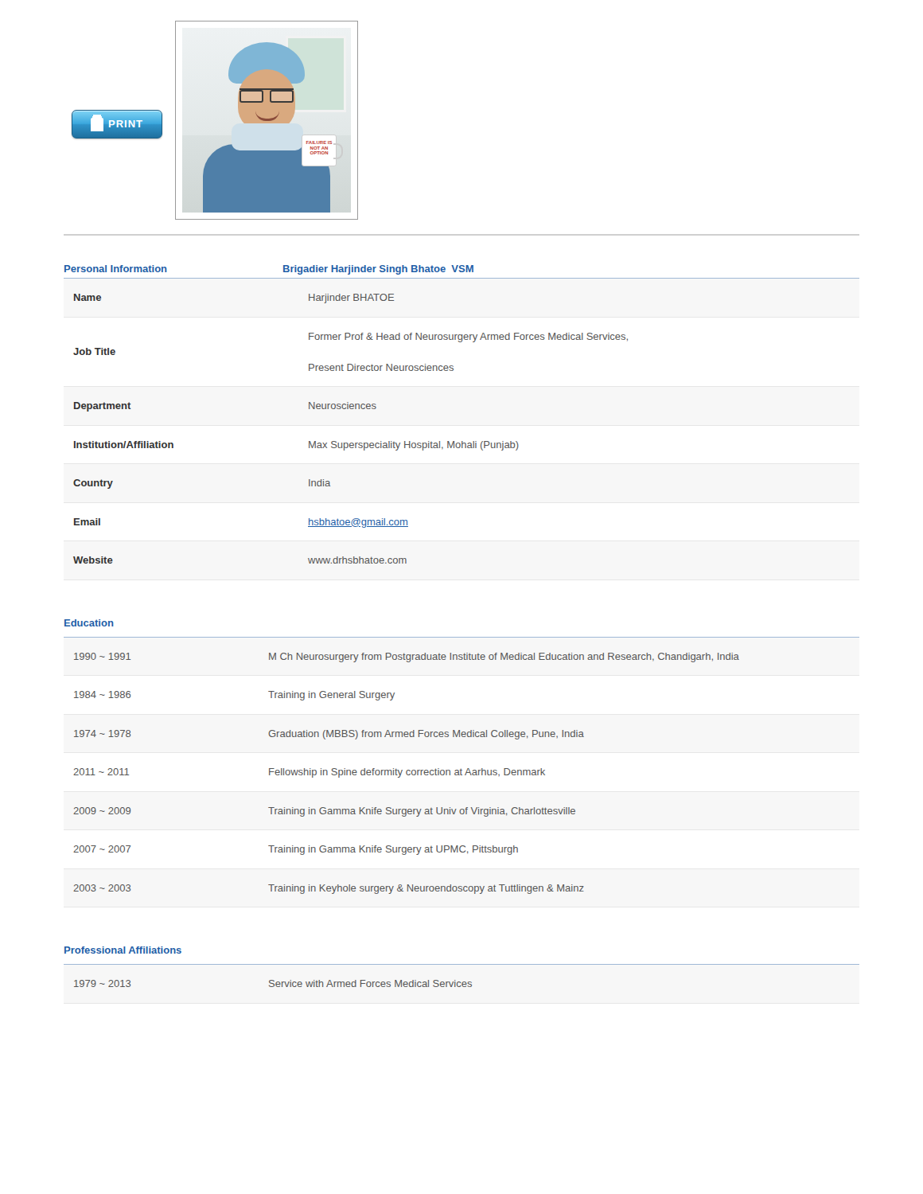PRINT
FAILURE IS NOT AN OPTION
Personal Information
Brigadier Harjinder Singh Bhatoe VSM
| Name | Harjinder BHATOE |
| Job Title | Former Prof & Head of Neurosurgery Armed Forces Medical Services, Present Director Neurosciences |
| Department | Neurosciences |
| Institution/Affiliation | Max Superspeciality Hospital, Mohali (Punjab) |
| Country | India |
| Email | hsbhatoe@gmail.com |
| Website | www.drhsbhatoe.com |
Education
| 1990 ~ 1991 | M Ch Neurosurgery from Postgraduate Institute of Medical Education and Research, Chandigarh, India |
| 1984 ~ 1986 | Training in General Surgery |
| 1974 ~ 1978 | Graduation (MBBS) from Armed Forces Medical College, Pune, India |
| 2011 ~ 2011 | Fellowship in Spine deformity correction at Aarhus, Denmark |
| 2009 ~ 2009 | Training in Gamma Knife Surgery at Univ of Virginia, Charlottesville |
| 2007 ~ 2007 | Training in Gamma Knife Surgery at UPMC, Pittsburgh |
| 2003 ~ 2003 | Training in Keyhole surgery & Neuroendoscopy at Tuttlingen & Mainz |
Professional Affiliations
| 1979 ~ 2013 | Service with Armed Forces Medical Services |